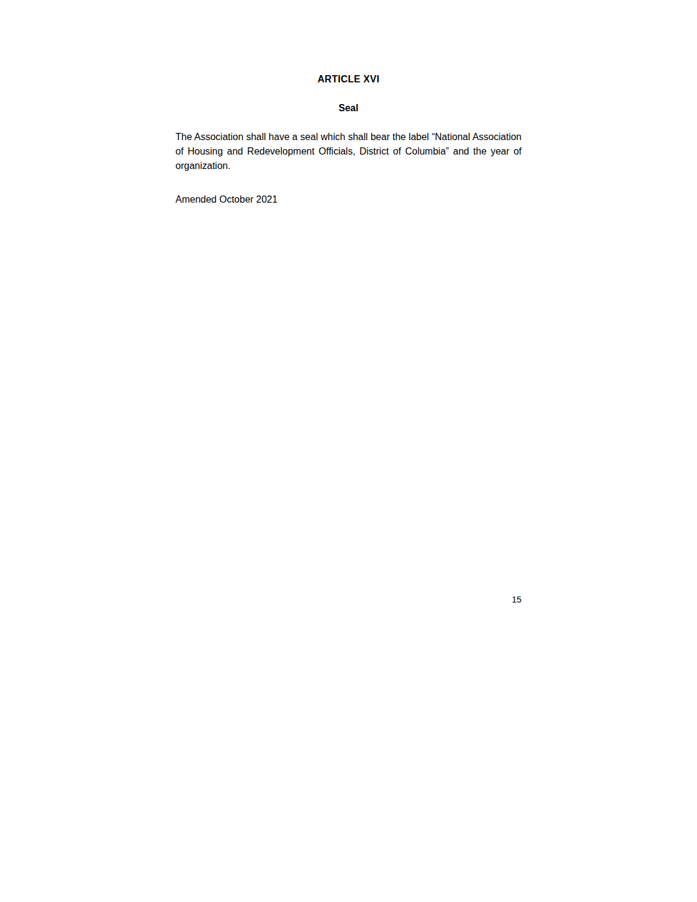ARTICLE XVI
Seal
The Association shall have a seal which shall bear the label “National Association of Housing and Redevelopment Officials, District of Columbia” and the year of organization.
Amended October 2021
15